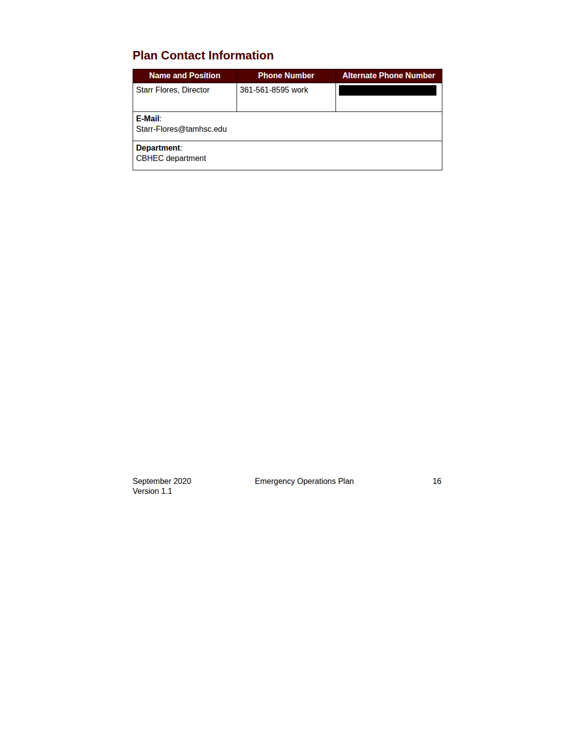Plan Contact Information
| Name and Position | Phone Number | Alternate Phone Number |
| --- | --- | --- |
| Starr Flores, Director | 361-561-8595 work | |
| E-Mail : Starr-Flores@tamhsc.edu |
| Department : CBHEC department |
September 2020
Version 1.1
Emergency Operations Plan
16